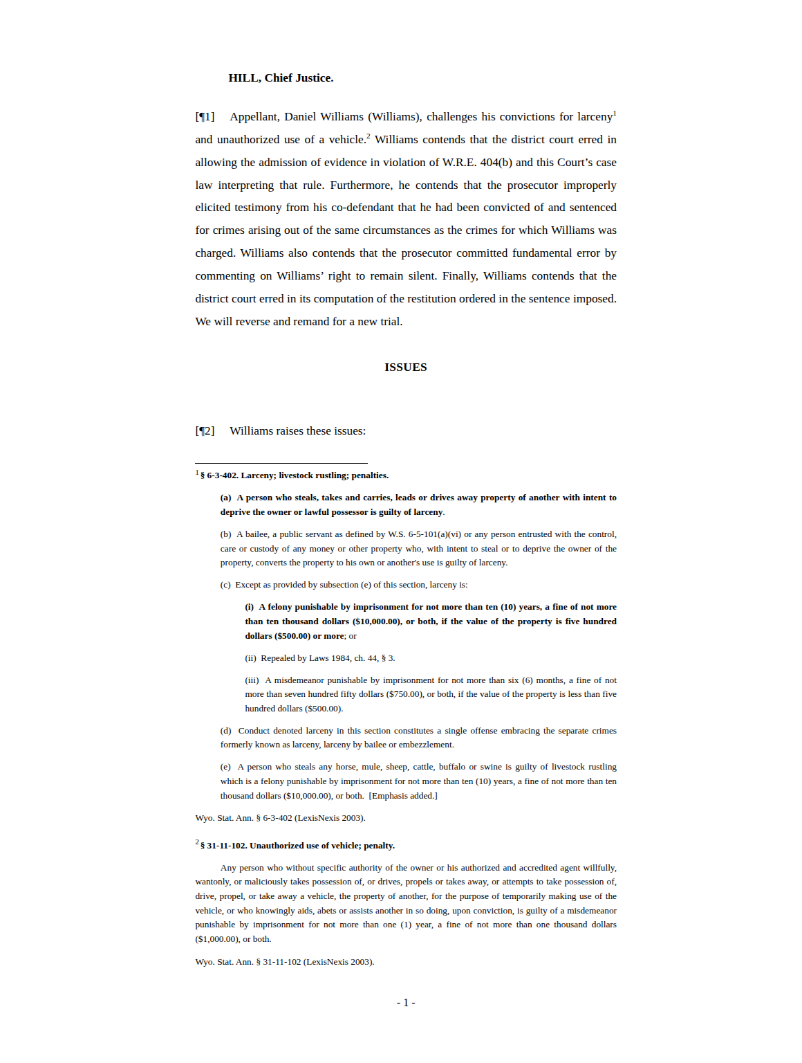HILL, Chief Justice.
[¶1] Appellant, Daniel Williams (Williams), challenges his convictions for larceny1 and unauthorized use of a vehicle.2 Williams contends that the district court erred in allowing the admission of evidence in violation of W.R.E. 404(b) and this Court’s case law interpreting that rule. Furthermore, he contends that the prosecutor improperly elicited testimony from his co-defendant that he had been convicted of and sentenced for crimes arising out of the same circumstances as the crimes for which Williams was charged. Williams also contends that the prosecutor committed fundamental error by commenting on Williams’ right to remain silent. Finally, Williams contends that the district court erred in its computation of the restitution ordered in the sentence imposed. We will reverse and remand for a new trial.
ISSUES
[¶2] Williams raises these issues:
1§ 6-3-402. Larceny; livestock rustling; penalties.
(a) A person who steals, takes and carries, leads or drives away property of another with intent to deprive the owner or lawful possessor is guilty of larceny.
(b) A bailee, a public servant as defined by W.S. 6-5-101(a)(vi) or any person entrusted with the control, care or custody of any money or other property who, with intent to steal or to deprive the owner of the property, converts the property to his own or another's use is guilty of larceny.
(c) Except as provided by subsection (e) of this section, larceny is:
(i) A felony punishable by imprisonment for not more than ten (10) years, a fine of not more than ten thousand dollars ($10,000.00), or both, if the value of the property is five hundred dollars ($500.00) or more; or
(ii) Repealed by Laws 1984, ch. 44, § 3.
(iii) A misdemeanor punishable by imprisonment for not more than six (6) months, a fine of not more than seven hundred fifty dollars ($750.00), or both, if the value of the property is less than five hundred dollars ($500.00).
(d) Conduct denoted larceny in this section constitutes a single offense embracing the separate crimes formerly known as larceny, larceny by bailee or embezzlement.
(e) A person who steals any horse, mule, sheep, cattle, buffalo or swine is guilty of livestock rustling which is a felony punishable by imprisonment for not more than ten (10) years, a fine of not more than ten thousand dollars ($10,000.00), or both. [Emphasis added.]
Wyo. Stat. Ann. § 6-3-402 (LexisNexis 2003).
2§ 31-11-102. Unauthorized use of vehicle; penalty.
Any person who without specific authority of the owner or his authorized and accredited agent willfully, wantonly, or maliciously takes possession of, or drives, propels or takes away, or attempts to take possession of, drive, propel, or take away a vehicle, the property of another, for the purpose of temporarily making use of the vehicle, or who knowingly aids, abets or assists another in so doing, upon conviction, is guilty of a misdemeanor punishable by imprisonment for not more than one (1) year, a fine of not more than one thousand dollars ($1,000.00), or both.
Wyo. Stat. Ann. § 31-11-102 (LexisNexis 2003).
- 1 -